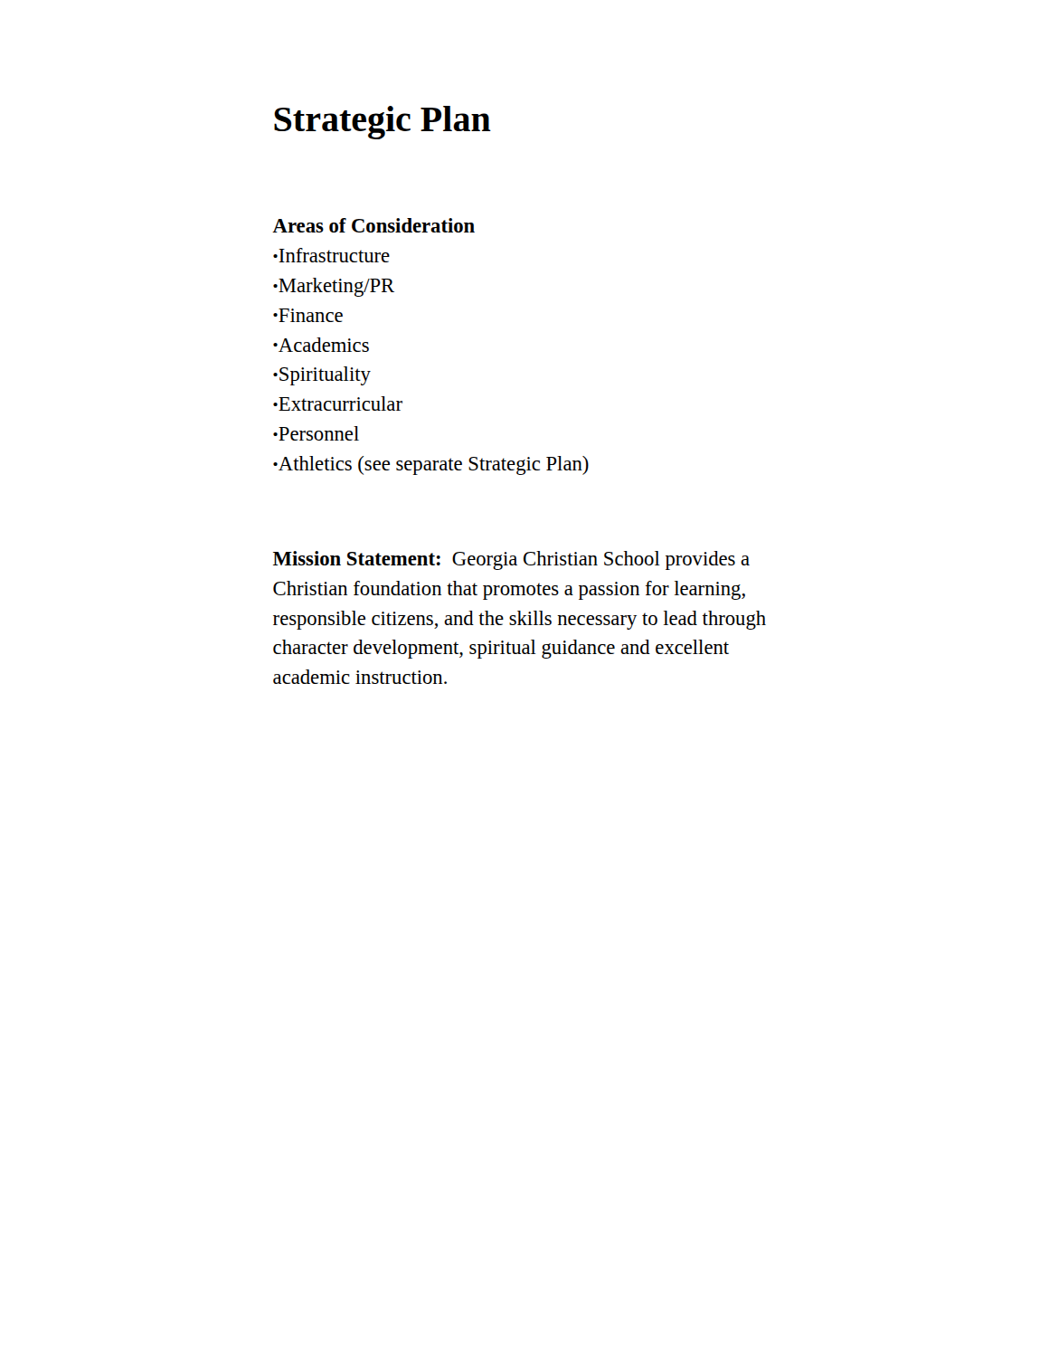Strategic Plan
Areas of Consideration
Infrastructure
Marketing/PR
Finance
Academics
Spirituality
Extracurricular
Personnel
Athletics (see separate Strategic Plan)
Mission Statement: Georgia Christian School provides a Christian foundation that promotes a passion for learning, responsible citizens, and the skills necessary to lead through character development, spiritual guidance and excellent academic instruction.